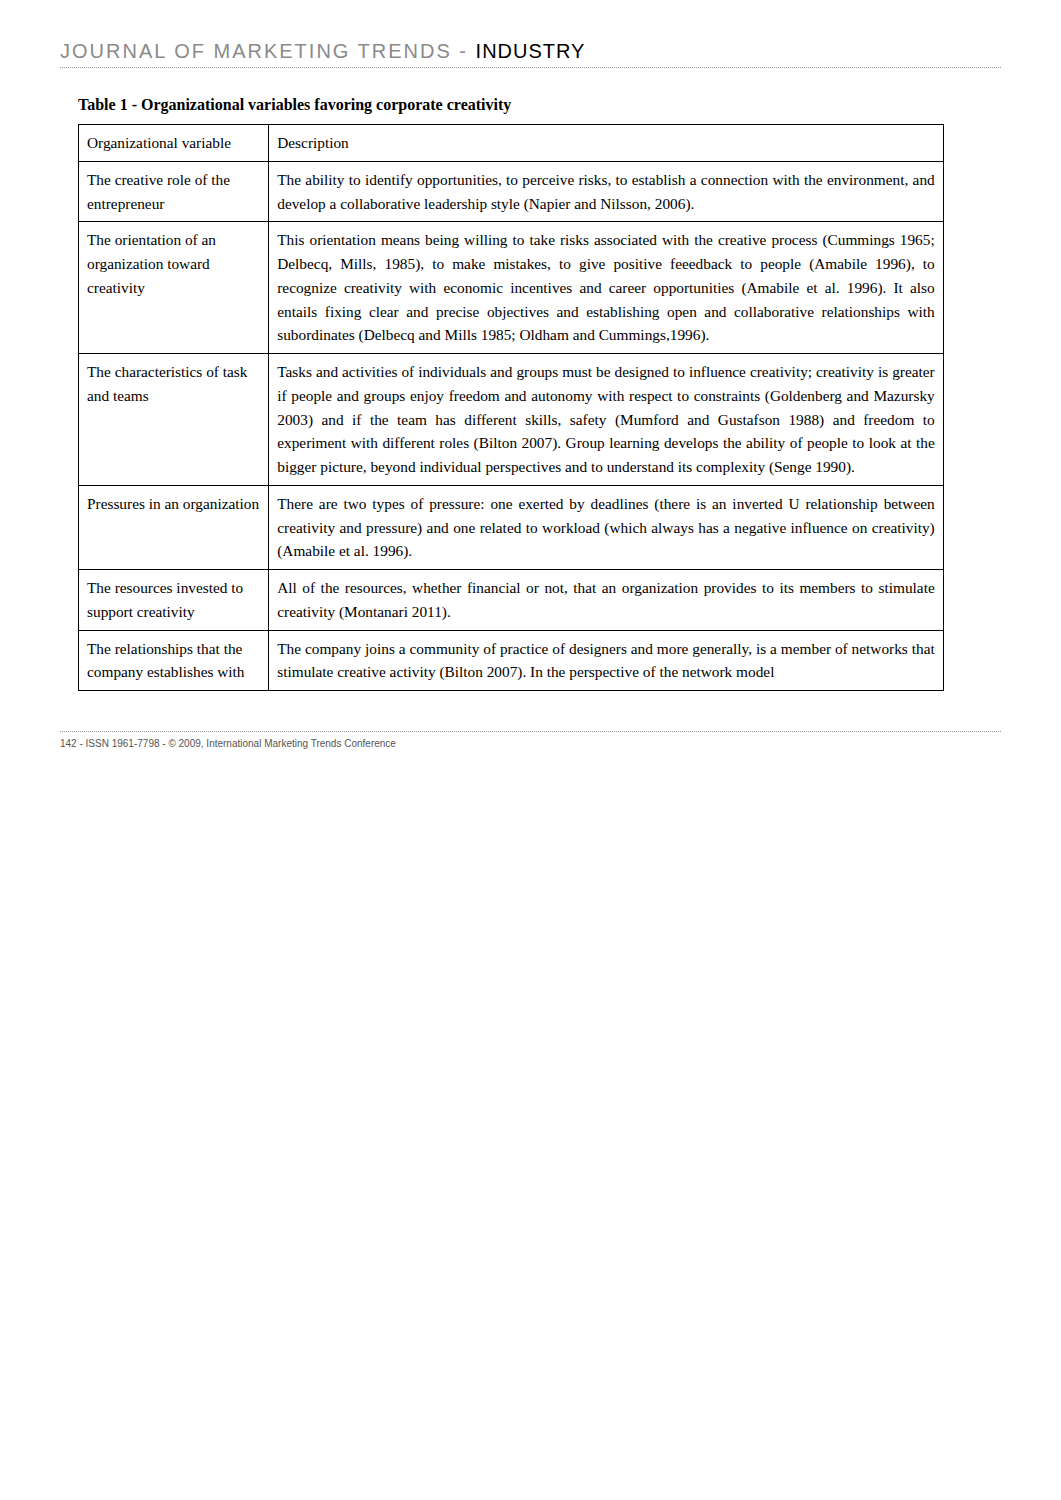JOURNAL OF MARKETING TRENDS - INDUSTRY
Table 1 - Organizational variables favoring corporate creativity
| Organizational variable | Description |
| The creative role of the entrepreneur | The ability to identify opportunities, to perceive risks, to establish a connection with the environment, and develop a collaborative leadership style (Napier and Nilsson, 2006). |
| The orientation of an organization toward creativity | This orientation means being willing to take risks associated with the creative process (Cummings 1965; Delbecq, Mills, 1985), to make mistakes, to give positive feeedback to people (Amabile 1996), to recognize creativity with economic incentives and career opportunities (Amabile et al. 1996). It also entails fixing clear and precise objectives and establishing open and collaborative relationships with subordinates (Delbecq and Mills 1985; Oldham and Cummings,1996). |
| The characteristics of task and teams | Tasks and activities of individuals and groups must be designed to influence creativity; creativity is greater if people and groups enjoy freedom and autonomy with respect to constraints (Goldenberg and Mazursky 2003) and if the team has different skills, safety (Mumford and Gustafson 1988) and freedom to experiment with different roles (Bilton 2007). Group learning develops the ability of people to look at the bigger picture, beyond individual perspectives and to understand its complexity (Senge 1990). |
| Pressures in an organization | There are two types of pressure: one exerted by deadlines (there is an inverted U relationship between creativity and pressure) and one related to workload (which always has a negative influence on creativity) (Amabile et al. 1996). |
| The resources invested to support creativity | All of the resources, whether financial or not, that an organization provides to its members to stimulate creativity (Montanari 2011). |
| The relationships that the company establishes with | The company joins a community of practice of designers and more generally, is a member of networks that stimulate creative activity (Bilton 2007). In the perspective of the network model |
142 - ISSN 1961-7798 - © 2009, International Marketing Trends Conference